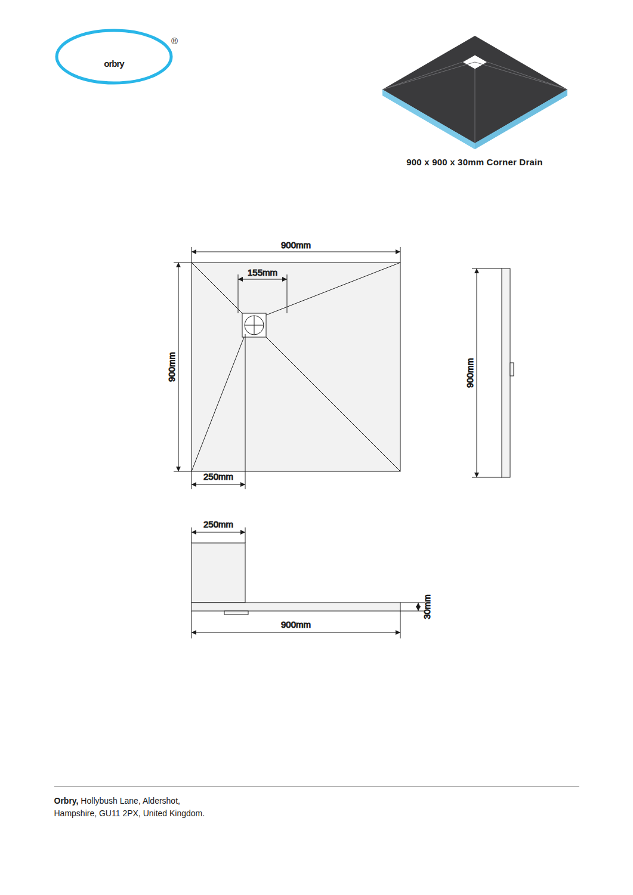orbry ®
900 x 900 x 30mm Corner Drain
900mm 155mm 900mm 250mm
900mm
250mm 30mm 900mm
Orbry, Hollybush Lane, Aldershot,
Hampshire, GU11 2PX, United Kingdom.